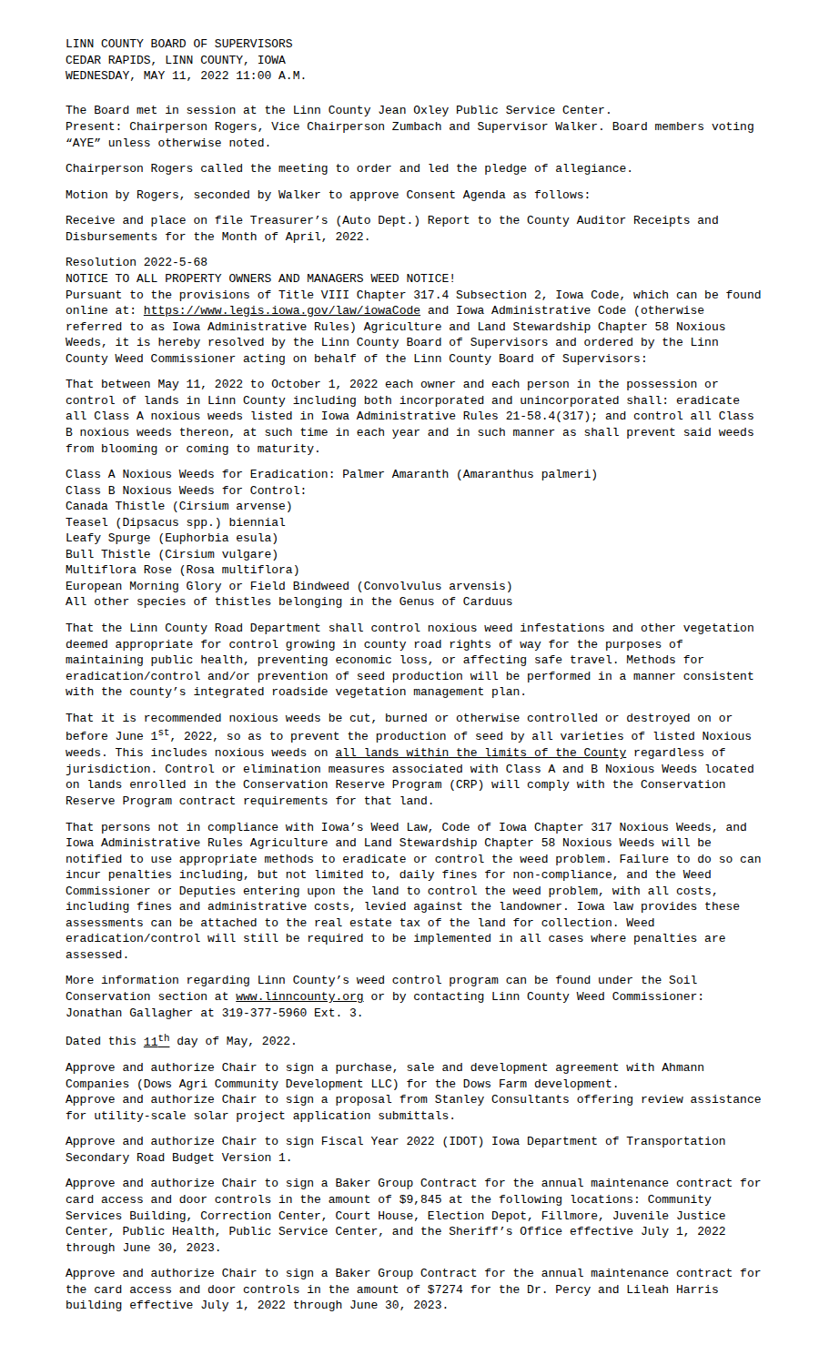LINN COUNTY BOARD OF SUPERVISORS
CEDAR RAPIDS, LINN COUNTY, IOWA
WEDNESDAY, MAY 11, 2022 11:00 A.M.
The Board met in session at the Linn County Jean Oxley Public Service Center.
Present: Chairperson Rogers, Vice Chairperson Zumbach and Supervisor Walker. Board members voting “AYE” unless otherwise noted.
Chairperson Rogers called the meeting to order and led the pledge of allegiance.
Motion by Rogers, seconded by Walker to approve Consent Agenda as follows:
Receive and place on file Treasurer’s (Auto Dept.) Report to the County Auditor Receipts and Disbursements for the Month of April, 2022.
Resolution 2022-5-68
NOTICE TO ALL PROPERTY OWNERS AND MANAGERS WEED NOTICE!
Pursuant to the provisions of Title VIII Chapter 317.4 Subsection 2, Iowa Code, which can be found online at: https://www.legis.iowa.gov/law/iowaCode and Iowa Administrative Code (otherwise referred to as Iowa Administrative Rules) Agriculture and Land Stewardship Chapter 58 Noxious Weeds, it is hereby resolved by the Linn County Board of Supervisors and ordered by the Linn County Weed Commissioner acting on behalf of the Linn County Board of Supervisors:
That between May 11, 2022 to October 1, 2022 each owner and each person in the possession or control of lands in Linn County including both incorporated and unincorporated shall: eradicate all Class A noxious weeds listed in Iowa Administrative Rules 21-58.4(317); and control all Class B noxious weeds thereon, at such time in each year and in such manner as shall prevent said weeds from blooming or coming to maturity.
Class A Noxious Weeds for Eradication: Palmer Amaranth (Amaranthus palmeri)
Class B Noxious Weeds for Control:
Canada Thistle (Cirsium arvense)
Teasel (Dipsacus spp.) biennial
Leafy Spurge (Euphorbia esula)
Bull Thistle (Cirsium vulgare)
Multiflora Rose (Rosa multiflora)
European Morning Glory or Field Bindweed (Convolvulus arvensis)
All other species of thistles belonging in the Genus of Carduus
That the Linn County Road Department shall control noxious weed infestations and other vegetation deemed appropriate for control growing in county road rights of way for the purposes of maintaining public health, preventing economic loss, or affecting safe travel. Methods for eradication/control and/or prevention of seed production will be performed in a manner consistent with the county’s integrated roadside vegetation management plan.
That it is recommended noxious weeds be cut, burned or otherwise controlled or destroyed on or before June 1st, 2022, so as to prevent the production of seed by all varieties of listed Noxious weeds. This includes noxious weeds on all lands within the limits of the County regardless of jurisdiction. Control or elimination measures associated with Class A and B Noxious Weeds located on lands enrolled in the Conservation Reserve Program (CRP) will comply with the Conservation Reserve Program contract requirements for that land.
That persons not in compliance with Iowa’s Weed Law, Code of Iowa Chapter 317 Noxious Weeds, and Iowa Administrative Rules Agriculture and Land Stewardship Chapter 58 Noxious Weeds will be notified to use appropriate methods to eradicate or control the weed problem. Failure to do so can incur penalties including, but not limited to, daily fines for non-compliance, and the Weed Commissioner or Deputies entering upon the land to control the weed problem, with all costs, including fines and administrative costs, levied against the landowner. Iowa law provides these assessments can be attached to the real estate tax of the land for collection. Weed eradication/control will still be required to be implemented in all cases where penalties are assessed.
More information regarding Linn County’s weed control program can be found under the Soil Conservation section at www.linncounty.org or by contacting Linn County Weed Commissioner: Jonathan Gallagher at 319-377-5960 Ext. 3.
Dated this 11th day of May, 2022.
Approve and authorize Chair to sign a purchase, sale and development agreement with Ahmann Companies (Dows Agri Community Development LLC) for the Dows Farm development.
Approve and authorize Chair to sign a proposal from Stanley Consultants offering review assistance for utility-scale solar project application submittals.
Approve and authorize Chair to sign Fiscal Year 2022 (IDOT) Iowa Department of Transportation Secondary Road Budget Version 1.
Approve and authorize Chair to sign a Baker Group Contract for the annual maintenance contract for card access and door controls in the amount of $9,845 at the following locations: Community Services Building, Correction Center, Court House, Election Depot, Fillmore, Juvenile Justice Center, Public Health, Public Service Center, and the Sheriff’s Office effective July 1, 2022 through June 30, 2023.
Approve and authorize Chair to sign a Baker Group Contract for the annual maintenance contract for the card access and door controls in the amount of $7274 for the Dr. Percy and Lileah Harris building effective July 1, 2022 through June 30, 2023.